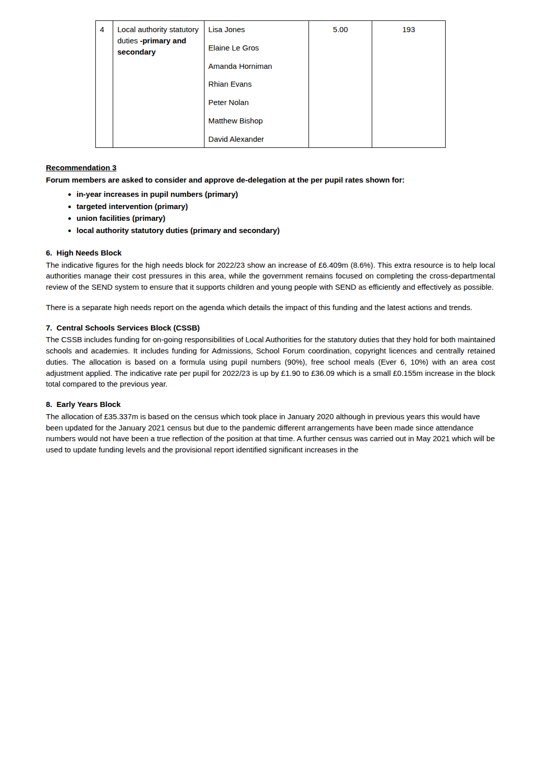| 4 | Local authority statutory duties -primary and secondary | Lisa Jones Elaine Le Gros Amanda Horniman Rhian Evans Peter Nolan Matthew Bishop David Alexander | 5.00 | 193 |
Recommendation 3
Forum members are asked to consider and approve de-delegation at the per pupil rates shown for:
in-year increases in pupil numbers (primary)
targeted intervention (primary)
union facilities (primary)
local authority statutory duties (primary and secondary)
6. High Needs Block
The indicative figures for the high needs block for 2022/23 show an increase of £6.409m (8.6%). This extra resource is to help local authorities manage their cost pressures in this area, while the government remains focused on completing the cross-departmental review of the SEND system to ensure that it supports children and young people with SEND as efficiently and effectively as possible.
There is a separate high needs report on the agenda which details the impact of this funding and the latest actions and trends.
7. Central Schools Services Block (CSSB)
The CSSB includes funding for on-going responsibilities of Local Authorities for the statutory duties that they hold for both maintained schools and academies. It includes funding for Admissions, School Forum coordination, copyright licences and centrally retained duties. The allocation is based on a formula using pupil numbers (90%), free school meals (Ever 6, 10%) with an area cost adjustment applied. The indicative rate per pupil for 2022/23 is up by £1.90 to £36.09 which is a small £0.155m increase in the block total compared to the previous year.
8. Early Years Block
The allocation of £35.337m is based on the census which took place in January 2020 although in previous years this would have been updated for the January 2021 census but due to the pandemic different arrangements have been made since attendance numbers would not have been a true reflection of the position at that time. A further census was carried out in May 2021 which will be used to update funding levels and the provisional report identified significant increases in the